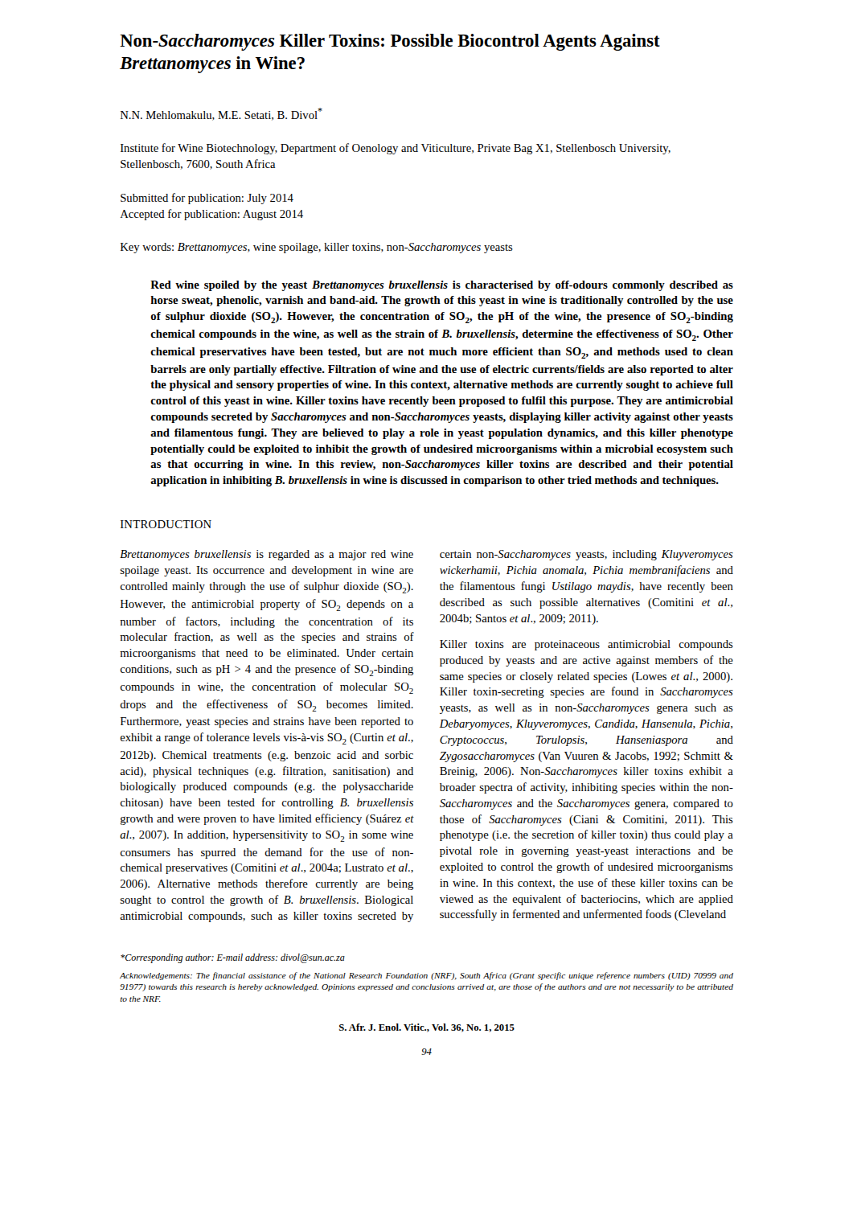Non-Saccharomyces Killer Toxins: Possible Biocontrol Agents Against Brettanomyces in Wine?
N.N. Mehlomakulu, M.E. Setati, B. Divol*
Institute for Wine Biotechnology, Department of Oenology and Viticulture, Private Bag X1, Stellenbosch University, Stellenbosch, 7600, South Africa
Submitted for publication: July 2014
Accepted for publication: August 2014
Key words: Brettanomyces, wine spoilage, killer toxins, non-Saccharomyces yeasts
Red wine spoiled by the yeast Brettanomyces bruxellensis is characterised by off-odours commonly described as horse sweat, phenolic, varnish and band-aid. The growth of this yeast in wine is traditionally controlled by the use of sulphur dioxide (SO2). However, the concentration of SO2, the pH of the wine, the presence of SO2-binding chemical compounds in the wine, as well as the strain of B. bruxellensis, determine the effectiveness of SO2. Other chemical preservatives have been tested, but are not much more efficient than SO2, and methods used to clean barrels are only partially effective. Filtration of wine and the use of electric currents/fields are also reported to alter the physical and sensory properties of wine. In this context, alternative methods are currently sought to achieve full control of this yeast in wine. Killer toxins have recently been proposed to fulfil this purpose. They are antimicrobial compounds secreted by Saccharomyces and non-Saccharomyces yeasts, displaying killer activity against other yeasts and filamentous fungi. They are believed to play a role in yeast population dynamics, and this killer phenotype potentially could be exploited to inhibit the growth of undesired microorganisms within a microbial ecosystem such as that occurring in wine. In this review, non-Saccharomyces killer toxins are described and their potential application in inhibiting B. bruxellensis in wine is discussed in comparison to other tried methods and techniques.
Introduction
Brettanomyces bruxellensis is regarded as a major red wine spoilage yeast. Its occurrence and development in wine are controlled mainly through the use of sulphur dioxide (SO2). However, the antimicrobial property of SO2 depends on a number of factors, including the concentration of its molecular fraction, as well as the species and strains of microorganisms that need to be eliminated. Under certain conditions, such as pH > 4 and the presence of SO2-binding compounds in wine, the concentration of molecular SO2 drops and the effectiveness of SO2 becomes limited. Furthermore, yeast species and strains have been reported to exhibit a range of tolerance levels vis-à-vis SO2 (Curtin et al., 2012b). Chemical treatments (e.g. benzoic acid and sorbic acid), physical techniques (e.g. filtration, sanitisation) and biologically produced compounds (e.g. the polysaccharide chitosan) have been tested for controlling B. bruxellensis growth and were proven to have limited efficiency (Suárez et al., 2007). In addition, hypersensitivity to SO2 in some wine consumers has spurred the demand for the use of non-chemical preservatives (Comitini et al., 2004a; Lustrato et al., 2006). Alternative methods therefore currently are being sought to control the growth of B. bruxellensis. Biological antimicrobial compounds, such as killer toxins secreted by certain non-Saccharomyces yeasts, including Kluyveromyces wickerhamii, Pichia anomala, Pichia membranifaciens and the filamentous fungi Ustilago maydis, have recently been described as such possible alternatives (Comitini et al., 2004b; Santos et al., 2009; 2011).
Killer toxins are proteinaceous antimicrobial compounds produced by yeasts and are active against members of the same species or closely related species (Lowes et al., 2000). Killer toxin-secreting species are found in Saccharomyces yeasts, as well as in non-Saccharomyces genera such as Debaryomyces, Kluyveromyces, Candida, Hansenula, Pichia, Cryptococcus, Torulopsis, Hanseniaspora and Zygosaccharomyces (Van Vuuren & Jacobs, 1992; Schmitt & Breinig, 2006). Non-Saccharomyces killer toxins exhibit a broader spectra of activity, inhibiting species within the non-Saccharomyces and the Saccharomyces genera, compared to those of Saccharomyces (Ciani & Comitini, 2011). This phenotype (i.e. the secretion of killer toxin) thus could play a pivotal role in governing yeast-yeast interactions and be exploited to control the growth of undesired microorganisms in wine. In this context, the use of these killer toxins can be viewed as the equivalent of bacteriocins, which are applied successfully in fermented and unfermented foods (Cleveland
*Corresponding author: E-mail address: divol@sun.ac.za
Acknowledgements: The financial assistance of the National Research Foundation (NRF), South Africa (Grant specific unique reference numbers (UID) 70999 and 91977) towards this research is hereby acknowledged. Opinions expressed and conclusions arrived at, are those of the authors and are not necessarily to be attributed to the NRF.
S. Afr. J. Enol. Vitic., Vol. 36, No. 1, 2015
94